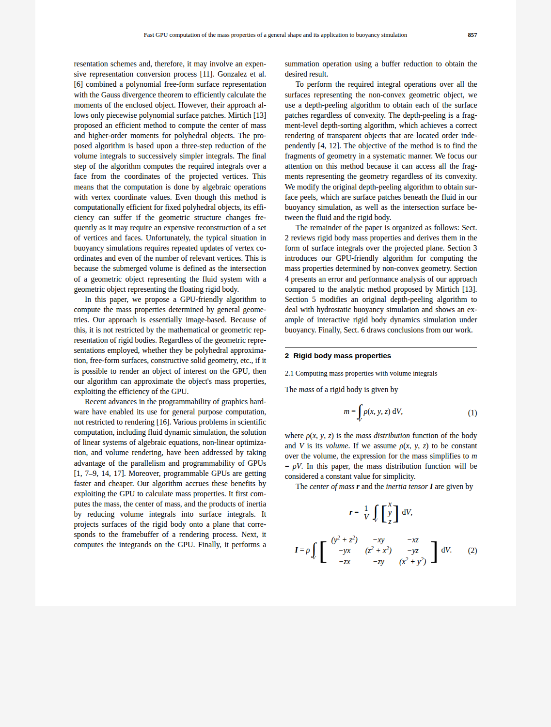Fast GPU computation of the mass properties of a general shape and its application to buoyancy simulation 857
resentation schemes and, therefore, it may involve an expensive representation conversion process [11]. Gonzalez et al. [6] combined a polynomial free-form surface representation with the Gauss divergence theorem to efficiently calculate the moments of the enclosed object. However, their approach allows only piecewise polynomial surface patches. Mirtich [13] proposed an efficient method to compute the center of mass and higher-order moments for polyhedral objects. The proposed algorithm is based upon a three-step reduction of the volume integrals to successively simpler integrals. The final step of the algorithm computes the required integrals over a face from the coordinates of the projected vertices. This means that the computation is done by algebraic operations with vertex coordinate values. Even though this method is computationally efficient for fixed polyhedral objects, its efficiency can suffer if the geometric structure changes frequently as it may require an expensive reconstruction of a set of vertices and faces. Unfortunately, the typical situation in buoyancy simulations requires repeated updates of vertex coordinates and even of the number of relevant vertices. This is because the submerged volume is defined as the intersection of a geometric object representing the fluid system with a geometric object representing the floating rigid body.
In this paper, we propose a GPU-friendly algorithm to compute the mass properties determined by general geometries. Our approach is essentially image-based. Because of this, it is not restricted by the mathematical or geometric representation of rigid bodies. Regardless of the geometric representations employed, whether they be polyhedral approximation, free-form surfaces, constructive solid geometry, etc., if it is possible to render an object of interest on the GPU, then our algorithm can approximate the object's mass properties, exploiting the efficiency of the GPU.
Recent advances in the programmability of graphics hardware have enabled its use for general purpose computation, not restricted to rendering [16]. Various problems in scientific computation, including fluid dynamic simulation, the solution of linear systems of algebraic equations, non-linear optimization, and volume rendering, have been addressed by taking advantage of the parallelism and programmability of GPUs [1, 7–9, 14, 17]. Moreover, programmable GPUs are getting faster and cheaper. Our algorithm accrues these benefits by exploiting the GPU to calculate mass properties. It first computes the mass, the center of mass, and the products of inertia by reducing volume integrals into surface integrals. It projects surfaces of the rigid body onto a plane that corresponds to the framebuffer of a rendering process. Next, it computes the integrands on the GPU. Finally, it performs a summation operation using a buffer reduction to obtain the desired result.
To perform the required integral operations over all the surfaces representing the non-convex geometric object, we use a depth-peeling algorithm to obtain each of the surface patches regardless of convexity. The depth-peeling is a fragment-level depth-sorting algorithm, which achieves a correct rendering of transparent objects that are located order independently [4, 12]. The objective of the method is to find the fragments of geometry in a systematic manner. We focus our attention on this method because it can access all the fragments representing the geometry regardless of its convexity. We modify the original depth-peeling algorithm to obtain surface peels, which are surface patches beneath the fluid in our buoyancy simulation, as well as the intersection surface between the fluid and the rigid body.
The remainder of the paper is organized as follows: Sect. 2 reviews rigid body mass properties and derives them in the form of surface integrals over the projected plane. Section 3 introduces our GPU-friendly algorithm for computing the mass properties determined by non-convex geometry. Section 4 presents an error and performance analysis of our approach compared to the analytic method proposed by Mirtich [13]. Section 5 modifies an original depth-peeling algorithm to deal with hydrostatic buoyancy simulation and shows an example of interactive rigid body dynamics simulation under buoyancy. Finally, Sect. 6 draws conclusions from our work.
2 Rigid body mass properties
2.1 Computing mass properties with volume integrals
The mass of a rigid body is given by
m = ∫V ρ(x, y, z) dV, (1)
where ρ(x, y, z) is the mass distribution function of the body and V is its volume. If we assume ρ(x, y, z) to be constant over the volume, the expression for the mass simplifies to m = ρV. In this paper, the mass distribution function will be considered a constant value for simplicity.
The center of mass r and the inertia tensor I are given by
r = 1 V ∫V [ xyz ] dV,
I = ρ ∫V [
| (y 2 + z 2 ) | −xy | −xz |
| −yx | (z 2 + x 2 ) | −yz |
| −zx | −zy | (x 2 + y 2 ) |
] dV. (2)